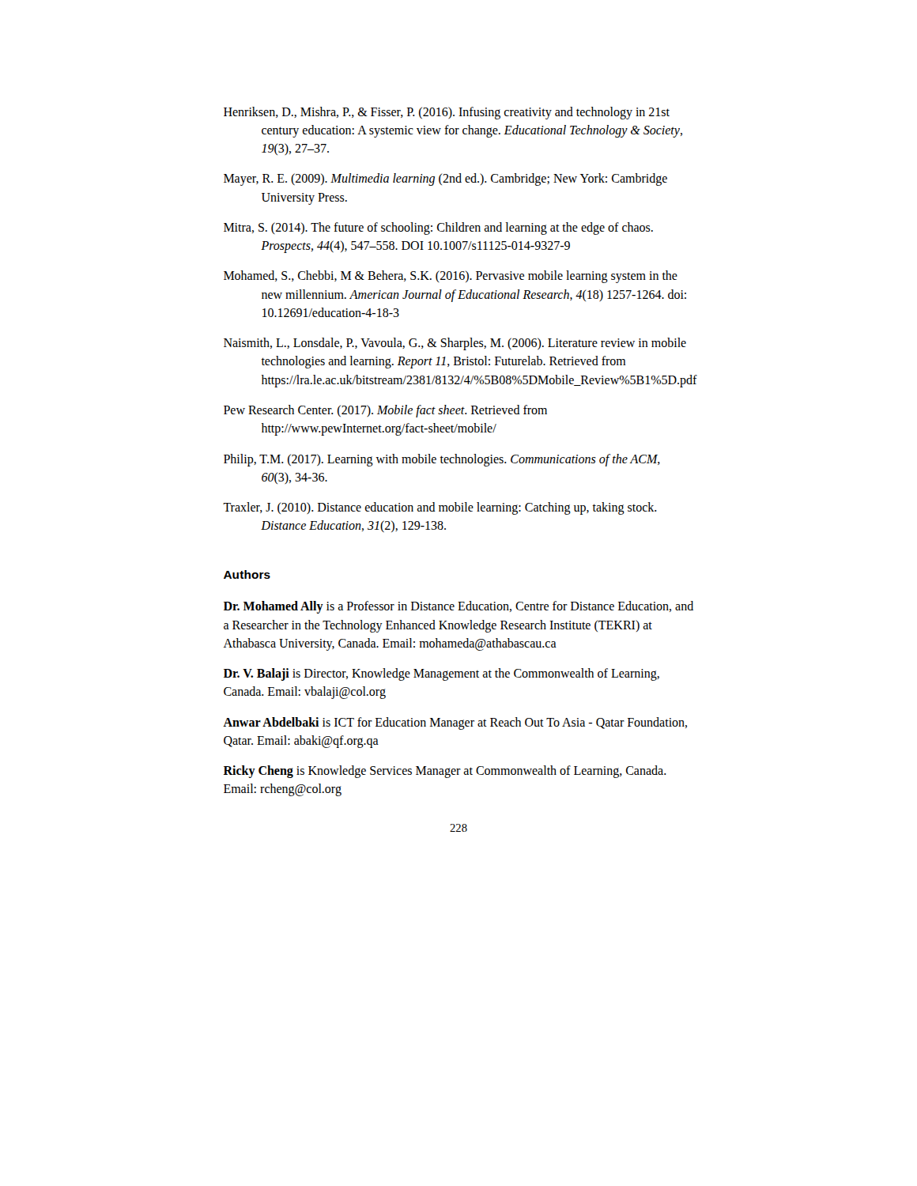Henriksen, D., Mishra, P., & Fisser, P. (2016). Infusing creativity and technology in 21st century education: A systemic view for change. Educational Technology & Society, 19(3), 27–37.
Mayer, R. E. (2009). Multimedia learning (2nd ed.). Cambridge; New York: Cambridge University Press.
Mitra, S. (2014). The future of schooling: Children and learning at the edge of chaos. Prospects, 44(4), 547–558. DOI 10.1007/s11125-014-9327-9
Mohamed, S., Chebbi, M & Behera, S.K. (2016). Pervasive mobile learning system in the new millennium. American Journal of Educational Research, 4(18) 1257-1264. doi: 10.12691/education-4-18-3
Naismith, L., Lonsdale, P., Vavoula, G., & Sharples, M. (2006). Literature review in mobile technologies and learning. Report 11, Bristol: Futurelab. Retrieved from https://lra.le.ac.uk/bitstream/2381/8132/4/%5B08%5DMobile_Review%5B1%5D.pdf
Pew Research Center. (2017). Mobile fact sheet. Retrieved from http://www.pewInternet.org/fact-sheet/mobile/
Philip, T.M. (2017). Learning with mobile technologies. Communications of the ACM, 60(3), 34-36.
Traxler, J. (2010). Distance education and mobile learning: Catching up, taking stock. Distance Education, 31(2), 129-138.
Authors
Dr. Mohamed Ally is a Professor in Distance Education, Centre for Distance Education, and a Researcher in the Technology Enhanced Knowledge Research Institute (TEKRI) at Athabasca University, Canada. Email: mohameda@athabascau.ca
Dr. V. Balaji is Director, Knowledge Management at the Commonwealth of Learning, Canada. Email: vbalaji@col.org
Anwar Abdelbaki is ICT for Education Manager at Reach Out To Asia - Qatar Foundation, Qatar. Email: abaki@qf.org.qa
Ricky Cheng is Knowledge Services Manager at Commonwealth of Learning, Canada. Email: rcheng@col.org
228